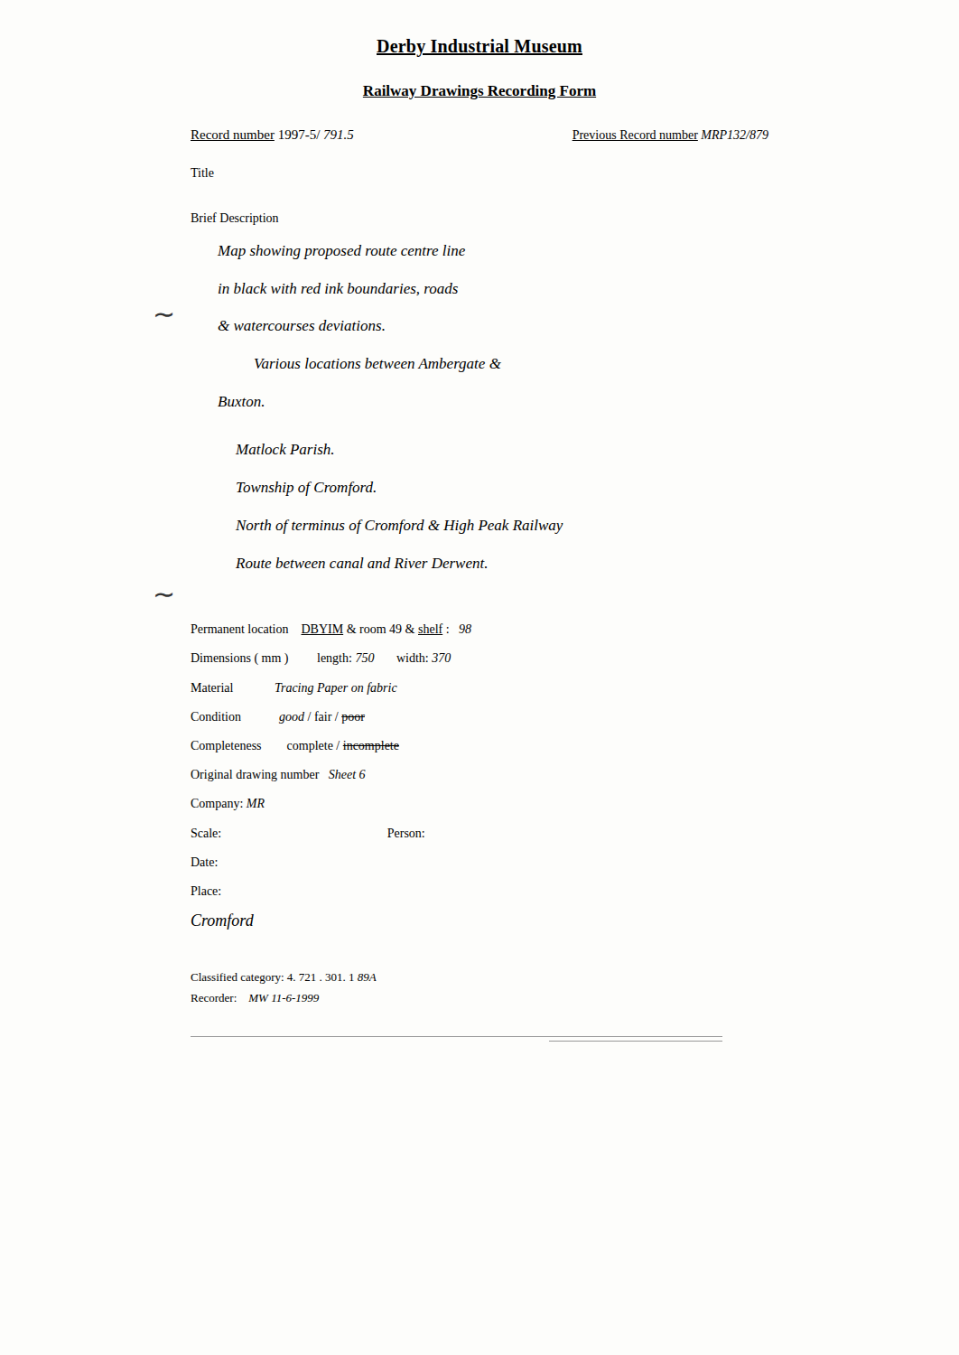Derby Industrial Museum
Railway Drawings Recording Form
Record number 1997-5/ 791.5
Previous Record number MRP132/879
Title
Brief Description
Map showing proposed route centre line
in black with red ink boundaries, roads
& watercourses deviations.
Various locations between Ambergate &
Buxton.
Matlock Parish.
Township of Cromford.
North of terminus of Cromford & High Peak Railway
Route between canal and River Derwent.
Permanent location DBYIM & room 49 & shelf : 98
Dimensions ( mm ) length: 750 width: 370
Material Tracing Paper on fabric
Condition good / fair / poor
Completeness complete / incomplete
Original drawing number Sheet 6
Company: MR
Scale: Person:
Date:
Place:
Cromford
Classified category: 4. 721 . 301. 1 89A
Recorder: MW 11-6-1999
∼
∼